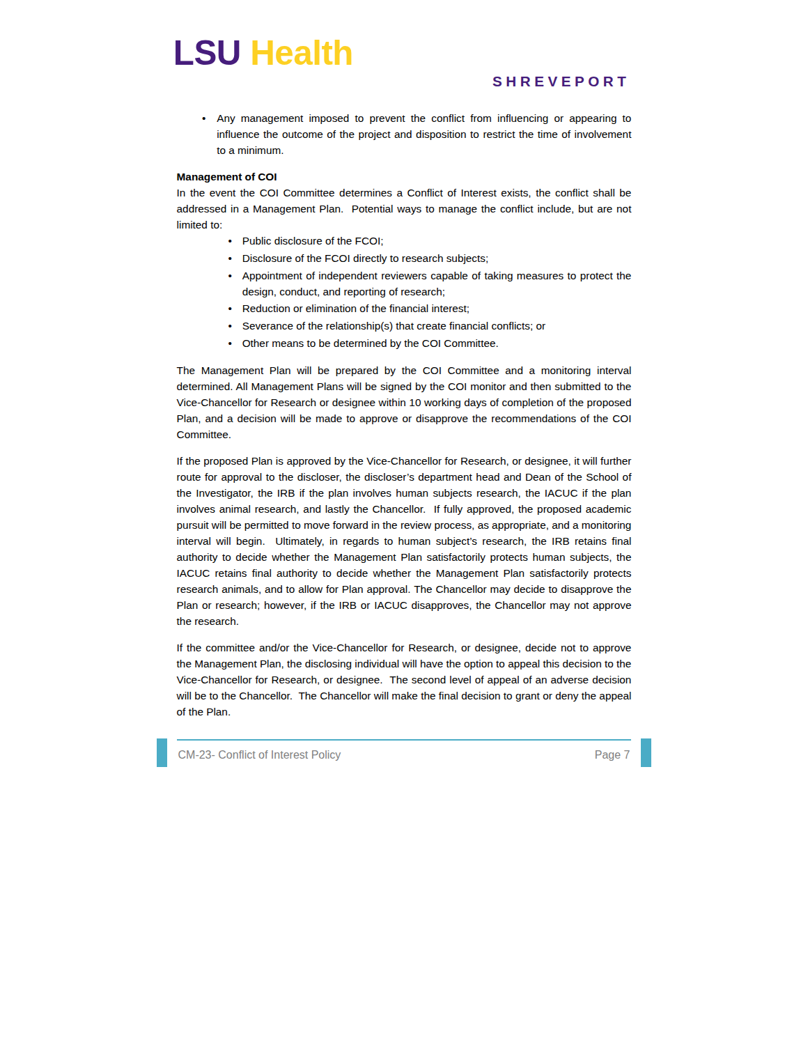LSU Health
SHREVEPORT
Any management imposed to prevent the conflict from influencing or appearing to influence the outcome of the project and disposition to restrict the time of involvement to a minimum.
Management of COI
In the event the COI Committee determines a Conflict of Interest exists, the conflict shall be addressed in a Management Plan. Potential ways to manage the conflict include, but are not limited to:
Public disclosure of the FCOI;
Disclosure of the FCOI directly to research subjects;
Appointment of independent reviewers capable of taking measures to protect the design, conduct, and reporting of research;
Reduction or elimination of the financial interest;
Severance of the relationship(s) that create financial conflicts; or
Other means to be determined by the COI Committee.
The Management Plan will be prepared by the COI Committee and a monitoring interval determined. All Management Plans will be signed by the COI monitor and then submitted to the Vice-Chancellor for Research or designee within 10 working days of completion of the proposed Plan, and a decision will be made to approve or disapprove the recommendations of the COI Committee.
If the proposed Plan is approved by the Vice-Chancellor for Research, or designee, it will further route for approval to the discloser, the discloser’s department head and Dean of the School of the Investigator, the IRB if the plan involves human subjects research, the IACUC if the plan involves animal research, and lastly the Chancellor. If fully approved, the proposed academic pursuit will be permitted to move forward in the review process, as appropriate, and a monitoring interval will begin. Ultimately, in regards to human subject’s research, the IRB retains final authority to decide whether the Management Plan satisfactorily protects human subjects, the IACUC retains final authority to decide whether the Management Plan satisfactorily protects research animals, and to allow for Plan approval. The Chancellor may decide to disapprove the Plan or research; however, if the IRB or IACUC disapproves, the Chancellor may not approve the research.
If the committee and/or the Vice-Chancellor for Research, or designee, decide not to approve the Management Plan, the disclosing individual will have the option to appeal this decision to the Vice-Chancellor for Research, or designee. The second level of appeal of an adverse decision will be to the Chancellor. The Chancellor will make the final decision to grant or deny the appeal of the Plan.
CM-23- Conflict of Interest Policy Page 7